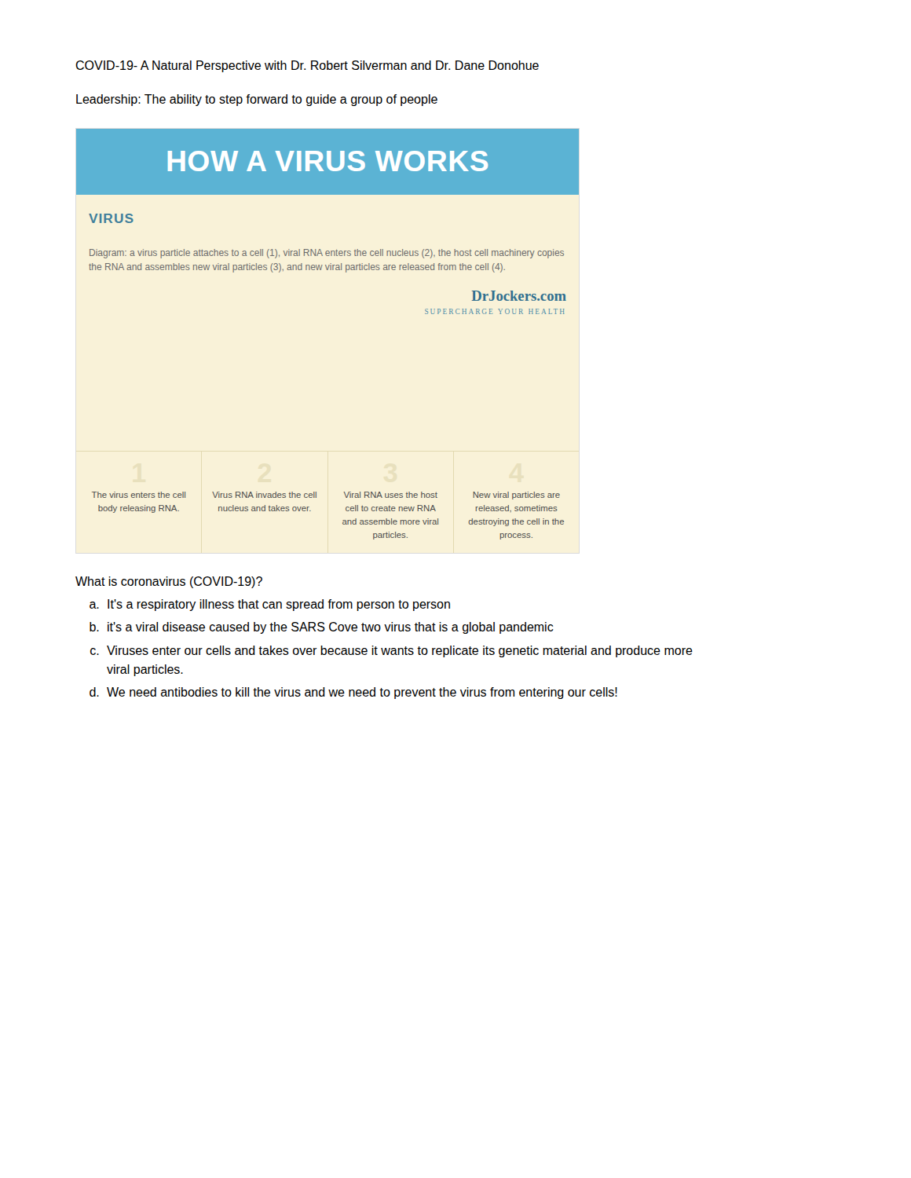COVID-19- A Natural Perspective with Dr. Robert Silverman and Dr. Dane Donohue
Leadership: The ability to step forward to guide a group of people
HOW A VIRUS WORKS
VIRUS
Diagram: a virus particle attaches to a cell (1), viral RNA enters the cell nucleus (2), the host cell machinery copies the RNA and assembles new viral particles (3), and new viral particles are released from the cell (4).
DrJockers.comSUPERCHARGE YOUR HEALTH
1 The virus enters the cell body releasing RNA.
2 Virus RNA invades the cell nucleus and takes over.
3 Viral RNA uses the host cell to create new RNA and assemble more viral particles.
4 New viral particles are released, sometimes destroying the cell in the process.
What is coronavirus (COVID-19)?
It's a respiratory illness that can spread from person to person
it's a viral disease caused by the SARS Cove two virus that is a global pandemic
Viruses enter our cells and takes over because it wants to replicate its genetic material and produce more viral particles.
We need antibodies to kill the virus and we need to prevent the virus from entering our cells!